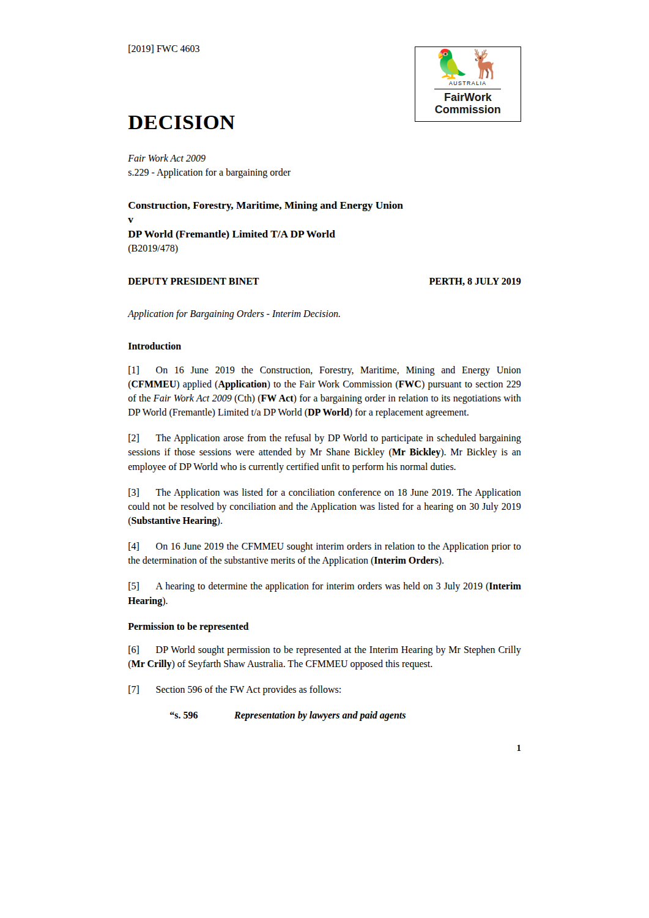🦜🦌
AUSTRALIA
FairWork
Commission
[2019] FWC 4603
DECISION
Fair Work Act 2009
s.229 - Application for a bargaining order
Construction, Forestry, Maritime, Mining and Energy Union
v
DP World (Fremantle) Limited T/A DP World
(B2019/478)
DEPUTY PRESIDENT BINET PERTH, 8 JULY 2019
Application for Bargaining Orders - Interim Decision.
Introduction
[1] On 16 June 2019 the Construction, Forestry, Maritime, Mining and Energy Union (CFMMEU) applied (Application) to the Fair Work Commission (FWC) pursuant to section 229 of the Fair Work Act 2009 (Cth) (FW Act) for a bargaining order in relation to its negotiations with DP World (Fremantle) Limited t/a DP World (DP World) for a replacement agreement.
[2] The Application arose from the refusal by DP World to participate in scheduled bargaining sessions if those sessions were attended by Mr Shane Bickley (Mr Bickley). Mr Bickley is an employee of DP World who is currently certified unfit to perform his normal duties.
[3] The Application was listed for a conciliation conference on 18 June 2019. The Application could not be resolved by conciliation and the Application was listed for a hearing on 30 July 2019 (Substantive Hearing).
[4] On 16 June 2019 the CFMMEU sought interim orders in relation to the Application prior to the determination of the substantive merits of the Application (Interim Orders).
[5] A hearing to determine the application for interim orders was held on 3 July 2019 (Interim Hearing).
Permission to be represented
[6] DP World sought permission to be represented at the Interim Hearing by Mr Stephen Crilly (Mr Crilly) of Seyfarth Shaw Australia. The CFMMEU opposed this request.
[7] Section 596 of the FW Act provides as follows:
“s. 596 Representation by lawyers and paid agents
1